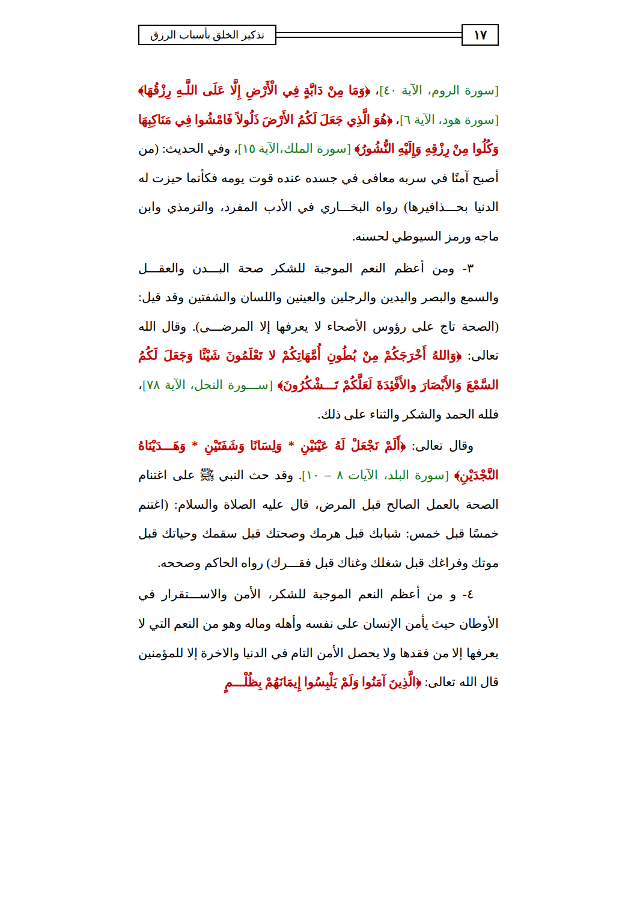١٧ تذكير الخلق بأسباب الرزق
[سورة الروم، الآية ٤٠]، ﴿وَمَا مِنْ دَابَّةٍ فِي الْأَرْضِ إِلَّا عَلَى اللَّـهِ رِزْقُهَا﴾ [سورة هود، الآية ٦]، ﴿هُوَ الَّذِي جَعَلَ لَكُمُ الأَرْضَ ذَلُولاً فَامْشُوا فِي مَنَاكِبِهَا وَكُلُوا مِنْ رِزْقِهِ وَإِلَيْهِ النُّشُورُ﴾ [سورة الملك،الآية ١٥]، وفي الحديث: (من أصبح آمنًا في سربه معافى في جسده عنده قوت يومه فكأنما حيزت له الدنيا بحـــذافيرها) رواه البخـــاري في الأدب المفرد، والترمذي وابن ماجه ورمز السيوطي لحسنه.
٣- ومن أعظم النعم الموجبة للشكر صحة البـــدن والعقـــل والسمع والبصر واليدين والرجلين والعينين واللسان والشفتين وقد قيل: (الصحة تاج على رؤوس الأصحاء لا يعرفها إلا المرضـــى). وقال الله تعالى: ﴿وَاللهُ أَخْرَجَكُمْ مِنْ بُطُونِ أُمَّهَاتِكُمْ لا تَعْلَمُونَ شَيْئًا وَجَعَلَ لَكُمُ السَّمْعَ وَالأَبْصَارَ والأَفْئِدَةَ لَعَلَّكُمْ تَـــشْكُرُونَ﴾ [ســـورة النحل، الآية ٧٨]، فلله الحمد والشكر والثناء على ذلك.
وقال تعالى: ﴿أَلَمْ نَجْعَلْ لَهُ عَيْنَيْنِ * وَلِسَانًا وَشَفَتَيْنِ * وَهَـــدَيْنَاهُ النَّجْدَيْنِ﴾ [سورة البلد، الآيات ٨ – ١٠]. وقد حث النبي ﷺ على اغتنام الصحة بالعمل الصالح قبل المرض، قال عليه الصلاة والسلام: (اغتنم خمسًا قبل خمس: شبابك قبل هرمك وصحتك قبل سقمك وحياتك قبل موتك وفراغك قبل شغلك وغناك قبل فقـــرك) رواه الحاكم وصححه.
٤- و من أعظم النعم الموجبة للشكر، الأمن والاســـتقرار في الأوطان حيث يأمن الإنسان على نفسه وأهله وماله وهو من النعم التي لا يعرفها إلا من فقدها ولا يحصل الأمن التام في الدنيا والاخرة إلا للمؤمنين قال الله تعالى: ﴿الَّذِينَ آمَنُوا وَلَمْ يَلْبِسُوا إِيمَانَهُمْ بِظُلْـــمٍ